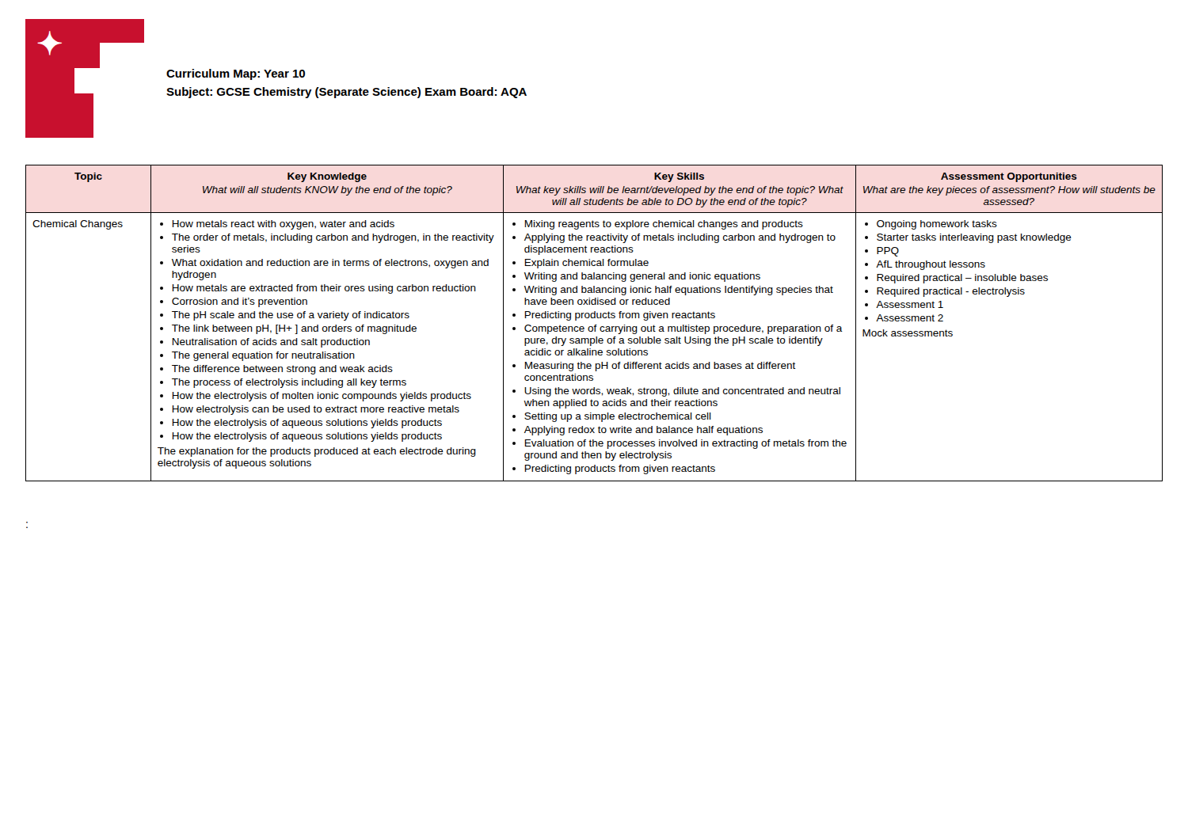✦
Curriculum Map: Year 10
Subject: GCSE Chemistry (Separate Science) Exam Board: AQA
| Topic | Key Knowledge What will all students KNOW by the end of the topic? | Key Skills What key skills will be learnt/developed by the end of the topic? What will all students be able to DO by the end of the topic? | Assessment Opportunities What are the key pieces of assessment? How will students be assessed? |
| --- | --- | --- | --- |
| Chemical Changes | How metals react with oxygen, water and acids The order of metals, including carbon and hydrogen, in the reactivity series What oxidation and reduction are in terms of electrons, oxygen and hydrogen How metals are extracted from their ores using carbon reduction Corrosion and it’s prevention The pH scale and the use of a variety of indicators The link between pH, [H+ ] and orders of magnitude Neutralisation of acids and salt production The general equation for neutralisation The difference between strong and weak acids The process of electrolysis including all key terms How the electrolysis of molten ionic compounds yields products How electrolysis can be used to extract more reactive metals How the electrolysis of aqueous solutions yields products How the electrolysis of aqueous solutions yields products The explanation for the products produced at each electrode during electrolysis of aqueous solutions | Mixing reagents to explore chemical changes and products Applying the reactivity of metals including carbon and hydrogen to displacement reactions Explain chemical formulae Writing and balancing general and ionic equations Writing and balancing ionic half equations Identifying species that have been oxidised or reduced Predicting products from given reactants Competence of carrying out a multistep procedure, preparation of a pure, dry sample of a soluble salt Using the pH scale to identify acidic or alkaline solutions Measuring the pH of different acids and bases at different concentrations Using the words, weak, strong, dilute and concentrated and neutral when applied to acids and their reactions Setting up a simple electrochemical cell Applying redox to write and balance half equations Evaluation of the processes involved in extracting of metals from the ground and then by electrolysis Predicting products from given reactants | Ongoing homework tasks Starter tasks interleaving past knowledge PPQ AfL throughout lessons Required practical – insoluble bases Required practical - electrolysis Assessment 1 Assessment 2 Mock assessments |
: